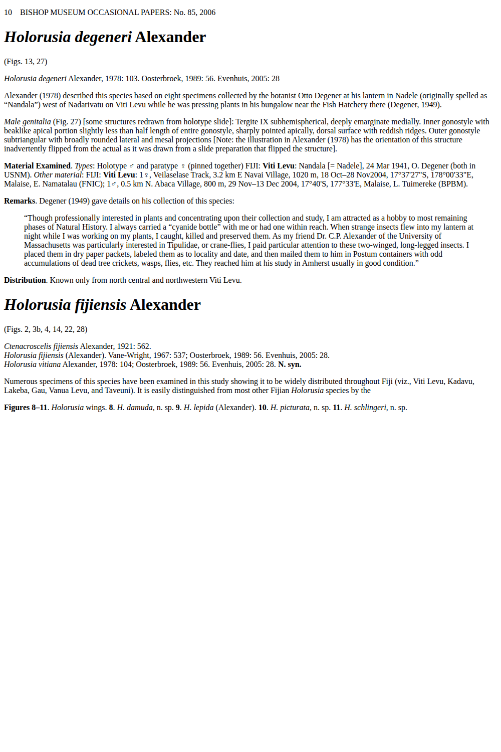10 BISHOP MUSEUM OCCASIONAL PAPERS: No. 85, 2006
Holorusia degeneri Alexander
(Figs. 13, 27)
Holorusia degeneri Alexander, 1978: 103. Oosterbroek, 1989: 56. Evenhuis, 2005: 28
Alexander (1978) described this species based on eight specimens collected by the botanist Otto Degener at his lantern in Nadele (originally spelled as “Nandala”) west of Nadarivatu on Viti Levu while he was pressing plants in his bungalow near the Fish Hatchery there (Degener, 1949).
Male genitalia (Fig. 27) [some structures redrawn from holotype slide]: Tergite IX subhemispherical, deeply emarginate medially. Inner gonostyle with beaklike apical portion slightly less than half length of entire gonostyle, sharply pointed apically, dorsal surface with reddish ridges. Outer gonostyle subtriangular with broadly rounded lateral and mesal projections [Note: the illustration in Alexander (1978) has the orientation of this structure inadvertently flipped from the actual as it was drawn from a slide preparation that flipped the structure].
Material Examined. Types: Holotype ♂ and paratype ♀ (pinned together) FIJI: Viti Levu: Nandala [= Nadele], 24 Mar 1941, O. Degener (both in USNM). Other material: FIJI: Viti Levu: 1♀, Veilaselase Track, 3.2 km E Navai Village, 1020 m, 18 Oct–28 Nov2004, 17°37'27"S, 178°00'33"E, Malaise, E. Namatalau (FNIC); 1♂, 0.5 km N. Abaca Village, 800 m, 29 Nov–13 Dec 2004, 17°40'S, 177°33'E, Malaise, L. Tuimereke (BPBM).
Remarks. Degener (1949) gave details on his collection of this species:
“Though professionally interested in plants and concentrating upon their collection and study, I am attracted as a hobby to most remaining phases of Natural History. I always carried a “cyanide bottle” with me or had one within reach. When strange insects flew into my lantern at night while I was working on my plants, I caught, killed and preserved them. As my friend Dr. C.P. Alexander of the University of Massachusetts was particularly interested in Tipulidae, or crane-flies, I paid particular attention to these two-winged, long-legged insects. I placed them in dry paper packets, labeled them as to locality and date, and then mailed them to him in Postum containers with odd accumulations of dead tree crickets, wasps, flies, etc. They reached him at his study in Amherst usually in good condition.”
Distribution. Known only from north central and northwestern Viti Levu.
Holorusia fijiensis Alexander
(Figs. 2, 3b, 4, 14, 22, 28)
Ctenacroscelis fijiensis Alexander, 1921: 562.
Holorusia fijiensis (Alexander). Vane-Wright, 1967: 537; Oosterbroek, 1989: 56. Evenhuis, 2005: 28.
Holorusia vitiana Alexander, 1978: 104; Oosterbroek, 1989: 56. Evenhuis, 2005: 28. N. syn.
Numerous specimens of this species have been examined in this study showing it to be widely distributed throughout Fiji (viz., Viti Levu, Kadavu, Lakeba, Gau, Vanua Levu, and Taveuni). It is easily distinguished from most other Fijian Holorusia species by the
Figures 8–11. Holorusia wings. 8. H. damuda, n. sp. 9. H. lepida (Alexander). 10. H. picturata, n. sp. 11. H. schlingeri, n. sp.